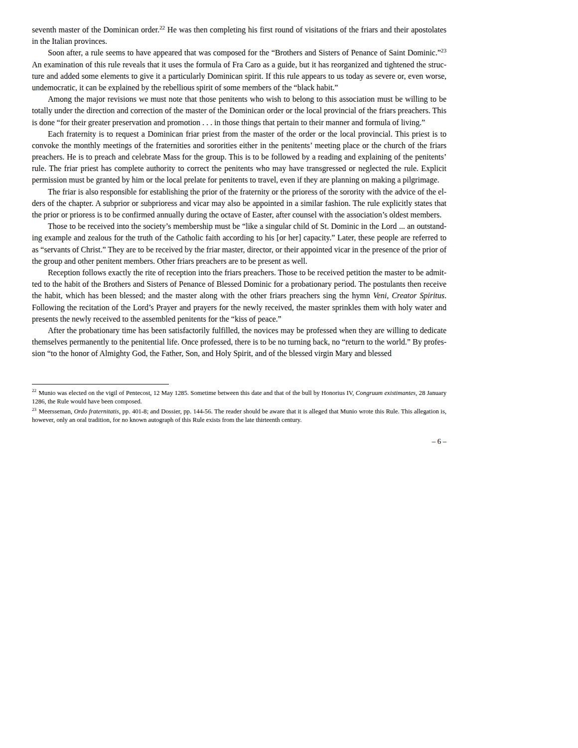seventh master of the Dominican order.22 He was then completing his first round of visitations of the friars and their apostolates in the Italian provinces.
Soon after, a rule seems to have appeared that was composed for the “Brothers and Sisters of Penance of Saint Dominic.”23 An examination of this rule reveals that it uses the formula of Fra Caro as a guide, but it has reorganized and tightened the structure and added some elements to give it a particularly Dominican spirit. If this rule appears to us today as severe or, even worse, undemocratic, it can be explained by the rebellious spirit of some members of the “black habit.”
Among the major revisions we must note that those penitents who wish to belong to this association must be willing to be totally under the direction and correction of the master of the Dominican order or the local provincial of the friars preachers. This is done “for their greater preservation and promotion . . . in those things that pertain to their manner and formula of living.”
Each fraternity is to request a Dominican friar priest from the master of the order or the local provincial. This priest is to convoke the monthly meetings of the fraternities and sororities either in the penitents’ meeting place or the church of the friars preachers. He is to preach and celebrate Mass for the group. This is to be followed by a reading and explaining of the penitents’ rule. The friar priest has complete authority to correct the penitents who may have transgressed or neglected the rule. Explicit permission must be granted by him or the local prelate for penitents to travel, even if they are planning on making a pilgrimage.
The friar is also responsible for establishing the prior of the fraternity or the prioress of the sorority with the advice of the elders of the chapter. A subprior or subprioress and vicar may also be appointed in a similar fashion. The rule explicitly states that the prior or prioress is to be confirmed annually during the octave of Easter, after counsel with the association’s oldest members.
Those to be received into the society’s membership must be “like a singular child of St. Dominic in the Lord ... an outstanding example and zealous for the truth of the Catholic faith according to his [or her] capacity.” Later, these people are referred to as “servants of Christ.” They are to be received by the friar master, director, or their appointed vicar in the presence of the prior of the group and other penitent members. Other friars preachers are to be present as well.
Reception follows exactly the rite of reception into the friars preachers. Those to be received petition the master to be admitted to the habit of the Brothers and Sisters of Penance of Blessed Dominic for a probationary period. The postulants then receive the habit, which has been blessed; and the master along with the other friars preachers sing the hymn Veni, Creator Spiritus. Following the recitation of the Lord’s Prayer and prayers for the newly received, the master sprinkles them with holy water and presents the newly received to the assembled penitents for the “kiss of peace.”
After the probationary time has been satisfactorily fulfilled, the novices may be professed when they are willing to dedicate themselves permanently to the penitential life. Once professed, there is to be no turning back, no “return to the world.” By profession “to the honor of Almighty God, the Father, Son, and Holy Spirit, and of the blessed virgin Mary and blessed
22 Munio was elected on the vigil of Pentecost, 12 May 1285. Sometime between this date and that of the bull by Honorius IV, Congruum existimantes, 28 January 1286, the Rule would have been composed.
23 Meersseman, Ordo fraternitatis, pp. 401-8; and Dossier, pp. 144-56. The reader should be aware that it is alleged that Munio wrote this Rule. This allegation is, however, only an oral tradition, for no known autograph of this Rule exists from the late thirteenth century.
– 6 –